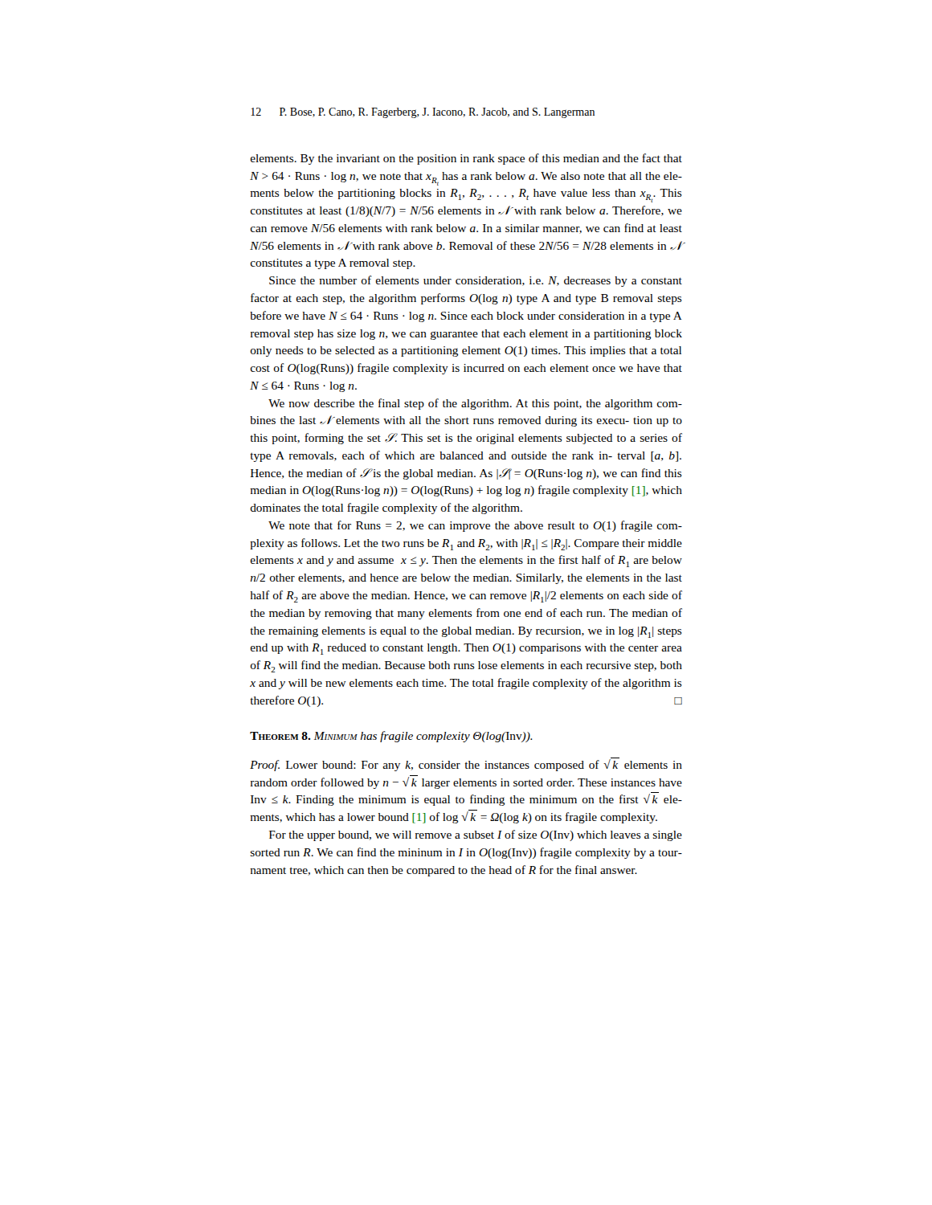12 P. Bose, P. Cano, R. Fagerberg, J. Iacono, R. Jacob, and S. Langerman
elements. By the invariant on the position in rank space of this median and the fact that N > 64 · Runs · log n, we note that xRt has a rank below a. We also note that all the elements below the partitioning blocks in R1, R2, . . . , Rt have value less than xRt. This constitutes at least (1/8)(N/7) = N/56 elements in 𝒩 with rank below a. Therefore, we can remove N/56 elements with rank below a. In a similar manner, we can find at least N/56 elements in 𝒩 with rank above b. Removal of these 2N/56 = N/28 elements in 𝒩 constitutes a type A removal step.
Since the number of elements under consideration, i.e. N, decreases by a constant factor at each step, the algorithm performs O(log n) type A and type B removal steps before we have N ≤ 64 · Runs · log n. Since each block under consideration in a type A removal step has size log n, we can guarantee that each element in a partitioning block only needs to be selected as a partitioning element O(1) times. This implies that a total cost of O(log(Runs)) fragile complexity is incurred on each element once we have that N ≤ 64 · Runs · log n.
We now describe the final step of the algorithm. At this point, the algorithm combines the last 𝒩 elements with all the short runs removed during its execu- tion up to this point, forming the set 𝒮. This set is the original elements subjected to a series of type A removals, each of which are balanced and outside the rank in- terval [a, b]. Hence, the median of 𝒮 is the global median. As |𝒮| = O(Runs·log n), we can find this median in O(log(Runs·log n)) = O(log(Runs) + log log n) fragile complexity [1], which dominates the total fragile complexity of the algorithm.
We note that for Runs = 2, we can improve the above result to O(1) fragile complexity as follows. Let the two runs be R1 and R2, with |R1| ≤ |R2|. Compare their middle elements x and y and assume x ≤ y. Then the elements in the first half of R1 are below n/2 other elements, and hence are below the median. Similarly, the elements in the last half of R2 are above the median. Hence, we can remove |R1|/2 elements on each side of the median by removing that many elements from one end of each run. The median of the remaining elements is equal to the global median. By recursion, we in log |R1| steps end up with R1 reduced to constant length. Then O(1) comparisons with the center area of R2 will find the median. Because both runs lose elements in each recursive step, both x and y will be new elements each time. The total fragile complexity of the algorithm is therefore O(1).□
Theorem 8. Minimum has fragile complexity Θ(log(Inv)).
Proof. Lower bound: For any k, consider the instances composed of √k elements in random order followed by n − √k larger elements in sorted order. These instances have Inv ≤ k. Finding the minimum is equal to finding the minimum on the first √k elements, which has a lower bound [1] of log √k = Ω(log k) on its fragile complexity.
For the upper bound, we will remove a subset I of size O(Inv) which leaves a single sorted run R. We can find the mininum in I in O(log(Inv)) fragile complexity by a tournament tree, which can then be compared to the head of R for the final answer.